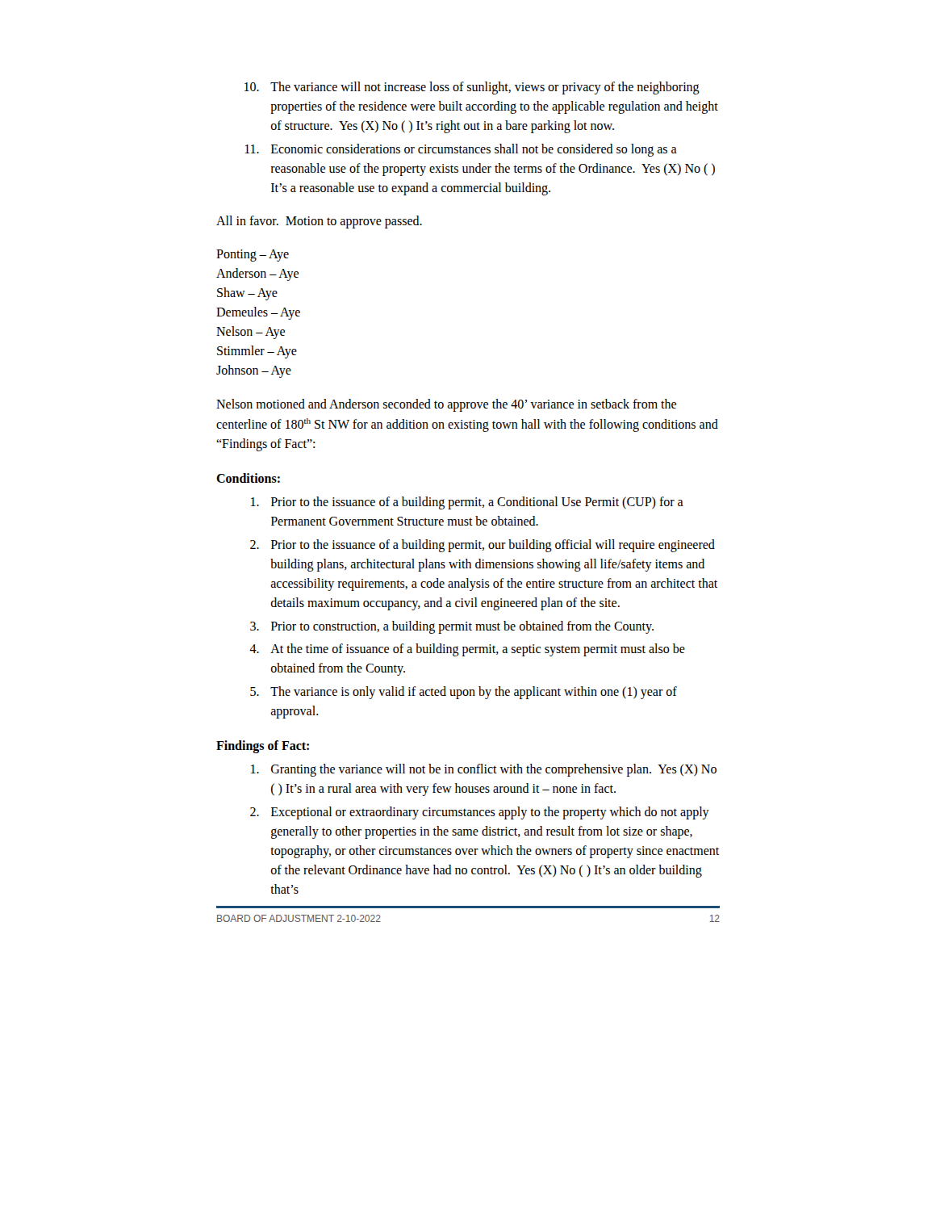The variance will not increase loss of sunlight, views or privacy of the neighboring properties of the residence were built according to the applicable regulation and height of structure. Yes (X) No ( ) It’s right out in a bare parking lot now.
Economic considerations or circumstances shall not be considered so long as a reasonable use of the property exists under the terms of the Ordinance. Yes (X) No ( ) It’s a reasonable use to expand a commercial building.
All in favor. Motion to approve passed.
Ponting – Aye
Anderson – Aye
Shaw – Aye
Demeules – Aye
Nelson – Aye
Stimmler – Aye
Johnson – Aye
Nelson motioned and Anderson seconded to approve the 40’ variance in setback from the centerline of 180th St NW for an addition on existing town hall with the following conditions and “Findings of Fact”:
Conditions:
Prior to the issuance of a building permit, a Conditional Use Permit (CUP) for a Permanent Government Structure must be obtained.
Prior to the issuance of a building permit, our building official will require engineered building plans, architectural plans with dimensions showing all life/safety items and accessibility requirements, a code analysis of the entire structure from an architect that details maximum occupancy, and a civil engineered plan of the site.
Prior to construction, a building permit must be obtained from the County.
At the time of issuance of a building permit, a septic system permit must also be obtained from the County.
The variance is only valid if acted upon by the applicant within one (1) year of approval.
Findings of Fact:
Granting the variance will not be in conflict with the comprehensive plan. Yes (X) No ( ) It’s in a rural area with very few houses around it – none in fact.
Exceptional or extraordinary circumstances apply to the property which do not apply generally to other properties in the same district, and result from lot size or shape, topography, or other circumstances over which the owners of property since enactment of the relevant Ordinance have had no control. Yes (X) No ( ) It’s an older building that’s
BOARD OF ADJUSTMENT 2-10-2022 12